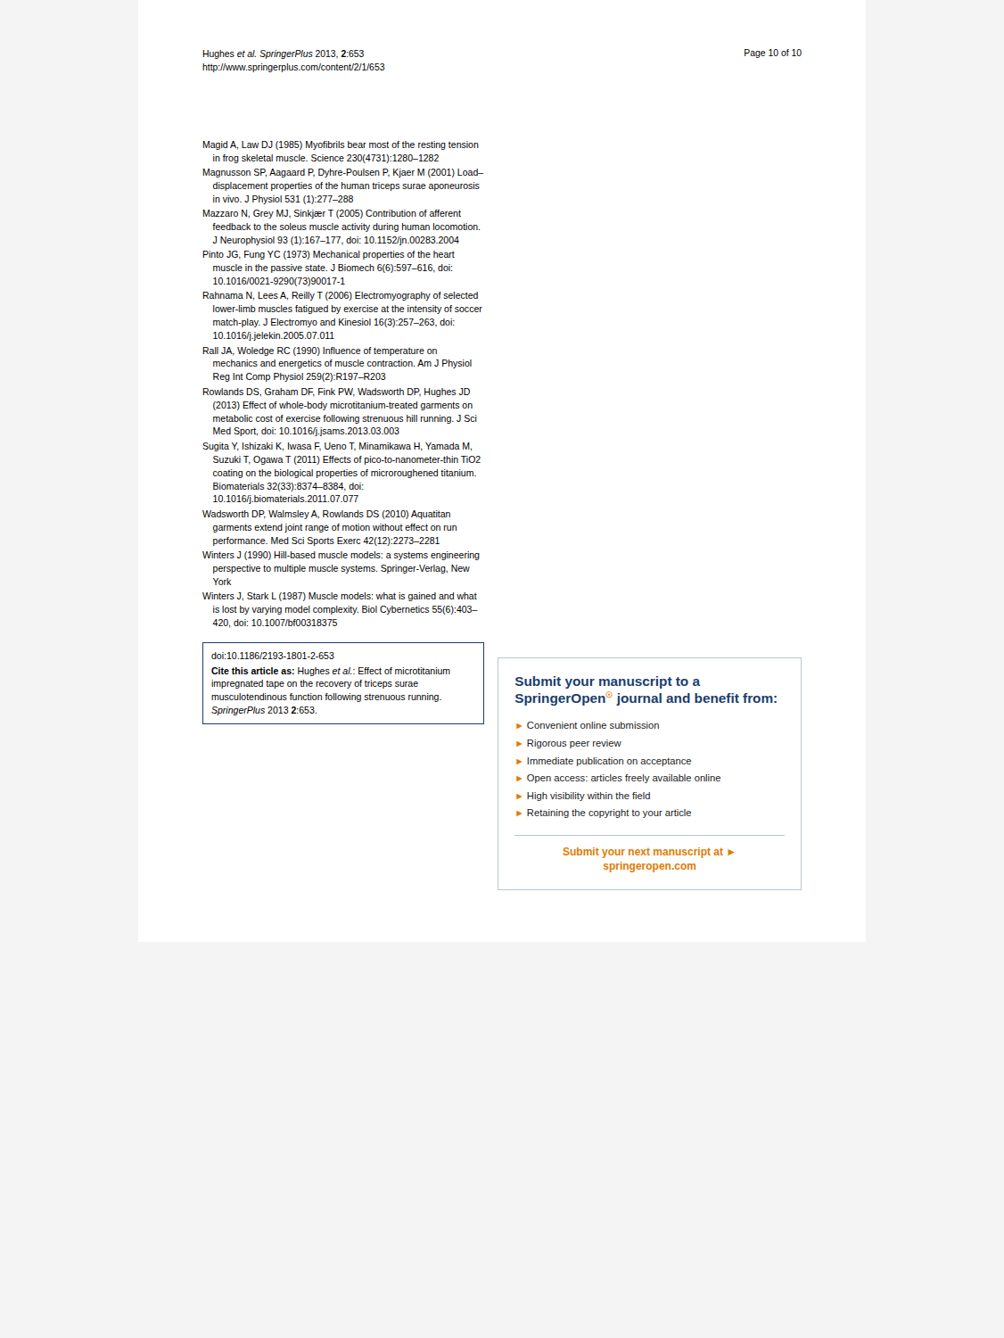Hughes et al. SpringerPlus 2013, 2:653
http://www.springerplus.com/content/2/1/653
Page 10 of 10
Magid A, Law DJ (1985) Myofibrils bear most of the resting tension in frog skeletal muscle. Science 230(4731):1280–1282
Magnusson SP, Aagaard P, Dyhre-Poulsen P, Kjaer M (2001) Load–displacement properties of the human triceps surae aponeurosis in vivo. J Physiol 531 (1):277–288
Mazzaro N, Grey MJ, Sinkjær T (2005) Contribution of afferent feedback to the soleus muscle activity during human locomotion. J Neurophysiol 93 (1):167–177, doi: 10.1152/jn.00283.2004
Pinto JG, Fung YC (1973) Mechanical properties of the heart muscle in the passive state. J Biomech 6(6):597–616, doi: 10.1016/0021-9290(73)90017-1
Rahnama N, Lees A, Reilly T (2006) Electromyography of selected lower-limb muscles fatigued by exercise at the intensity of soccer match-play. J Electromyo and Kinesiol 16(3):257–263, doi: 10.1016/j.jelekin.2005.07.011
Rall JA, Woledge RC (1990) Influence of temperature on mechanics and energetics of muscle contraction. Am J Physiol Reg Int Comp Physiol 259(2):R197–R203
Rowlands DS, Graham DF, Fink PW, Wadsworth DP, Hughes JD (2013) Effect of whole-body microtitanium-treated garments on metabolic cost of exercise following strenuous hill running. J Sci Med Sport, doi: 10.1016/j.jsams.2013.03.003
Sugita Y, Ishizaki K, Iwasa F, Ueno T, Minamikawa H, Yamada M, Suzuki T, Ogawa T (2011) Effects of pico-to-nanometer-thin TiO2 coating on the biological properties of microroughened titanium. Biomaterials 32(33):8374–8384, doi: 10.1016/j.biomaterials.2011.07.077
Wadsworth DP, Walmsley A, Rowlands DS (2010) Aquatitan garments extend joint range of motion without effect on run performance. Med Sci Sports Exerc 42(12):2273–2281
Winters J (1990) Hill-based muscle models: a systems engineering perspective to multiple muscle systems. Springer-Verlag, New York
Winters J, Stark L (1987) Muscle models: what is gained and what is lost by varying model complexity. Biol Cybernetics 55(6):403–420, doi: 10.1007/bf00318375
doi:10.1186/2193-1801-2-653
Cite this article as: Hughes et al.: Effect of microtitanium impregnated tape on the recovery of triceps surae musculotendinous function following strenuous running. SpringerPlus 2013 2:653.
Submit your manuscript to a SpringerOpen☉ journal and benefit from:
► Convenient online submission
► Rigorous peer review
► Immediate publication on acceptance
► Open access: articles freely available online
► High visibility within the field
► Retaining the copyright to your article
Submit your next manuscript at ► springeropen.com